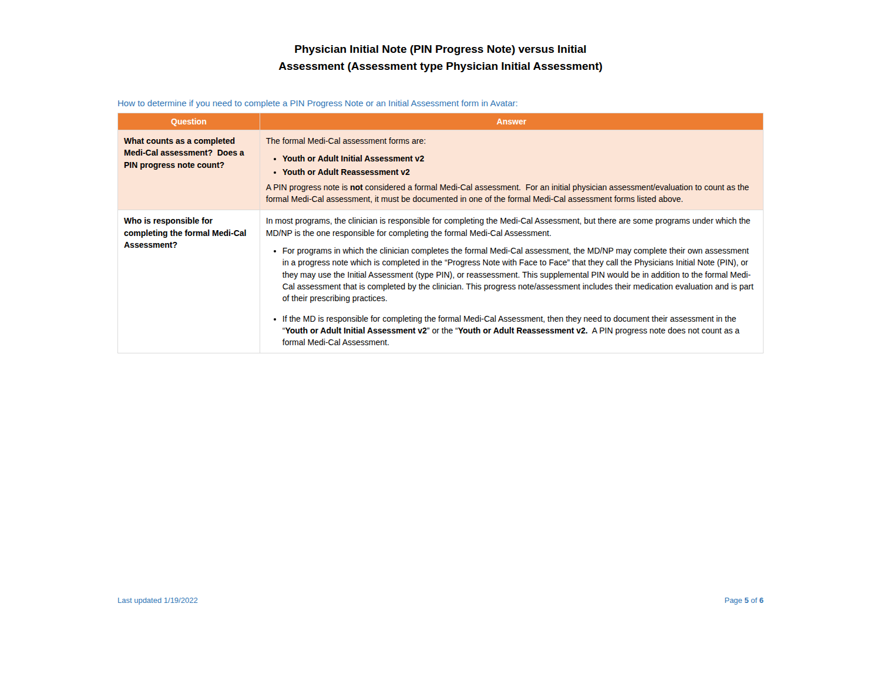Physician Initial Note (PIN Progress Note) versus Initial
Assessment (Assessment type Physician Initial Assessment)
How to determine if you need to complete a PIN Progress Note or an Initial Assessment form in Avatar:
| Question | Answer |
| --- | --- |
| What counts as a completed Medi-Cal assessment? Does a PIN progress note count? | The formal Medi-Cal assessment forms are: Youth or Adult Initial Assessment v2 Youth or Adult Reassessment v2 A PIN progress note is not considered a formal Medi-Cal assessment. For an initial physician assessment/evaluation to count as the formal Medi-Cal assessment, it must be documented in one of the formal Medi-Cal assessment forms listed above. |
| Who is responsible for completing the formal Medi-Cal Assessment? | In most programs, the clinician is responsible for completing the Medi-Cal Assessment, but there are some programs under which the MD/NP is the one responsible for completing the formal Medi-Cal Assessment. For programs in which the clinician completes the formal Medi-Cal assessment, the MD/NP may complete their own assessment in a progress note which is completed in the “Progress Note with Face to Face” that they call the Physicians Initial Note (PIN), or they may use the Initial Assessment (type PIN), or reassessment. This supplemental PIN would be in addition to the formal Medi-Cal assessment that is completed by the clinician. This progress note/assessment includes their medication evaluation and is part of their prescribing practices. If the MD is responsible for completing the formal Medi-Cal Assessment, then they need to document their assessment in the “ Youth or Adult Initial Assessment v2 ” or the “ Youth or Adult Reassessment v2. A PIN progress note does not count as a formal Medi-Cal Assessment. |
Last updated 1/19/2022
Page 5 of 6